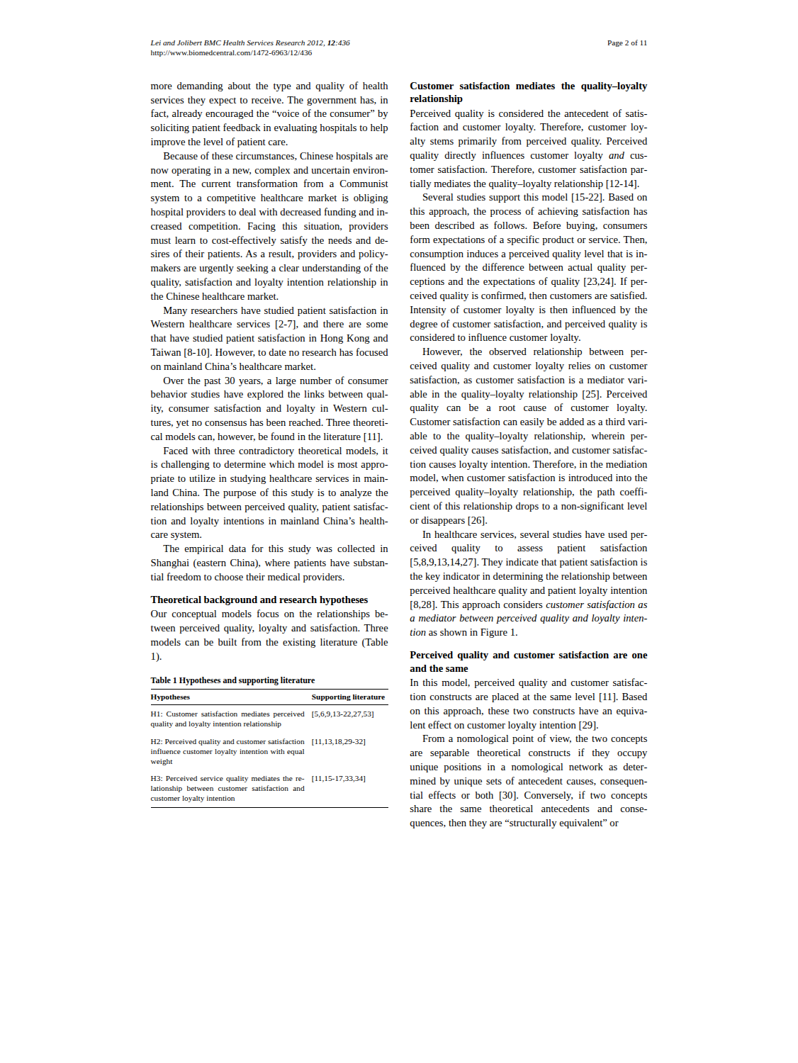Lei and Jolibert BMC Health Services Research 2012, 12:436
http://www.biomedcentral.com/1472-6963/12/436
Page 2 of 11
more demanding about the type and quality of health services they expect to receive. The government has, in fact, already encouraged the “voice of the consumer” by soliciting patient feedback in evaluating hospitals to help improve the level of patient care.
Because of these circumstances, Chinese hospitals are now operating in a new, complex and uncertain environment. The current transformation from a Communist system to a competitive healthcare market is obliging hospital providers to deal with decreased funding and increased competition. Facing this situation, providers must learn to cost-effectively satisfy the needs and desires of their patients. As a result, providers and policymakers are urgently seeking a clear understanding of the quality, satisfaction and loyalty intention relationship in the Chinese healthcare market.
Many researchers have studied patient satisfaction in Western healthcare services [2-7], and there are some that have studied patient satisfaction in Hong Kong and Taiwan [8-10]. However, to date no research has focused on mainland China’s healthcare market.
Over the past 30 years, a large number of consumer behavior studies have explored the links between quality, consumer satisfaction and loyalty in Western cultures, yet no consensus has been reached. Three theoretical models can, however, be found in the literature [11].
Faced with three contradictory theoretical models, it is challenging to determine which model is most appropriate to utilize in studying healthcare services in mainland China. The purpose of this study is to analyze the relationships between perceived quality, patient satisfaction and loyalty intentions in mainland China’s healthcare system.
The empirical data for this study was collected in Shanghai (eastern China), where patients have substantial freedom to choose their medical providers.
Theoretical background and research hypotheses
Our conceptual models focus on the relationships between perceived quality, loyalty and satisfaction. Three models can be built from the existing literature (Table 1).
Table 1 Hypotheses and supporting literature
| Hypotheses | Supporting literature |
| --- | --- |
| H1: Customer satisfaction mediates perceived quality and loyalty intention relationship | [5,6,9,13-22,27,53] |
| H2: Perceived quality and customer satisfaction influence customer loyalty intention with equal weight | [11,13,18,29-32] |
| H3: Perceived service quality mediates the relationship between customer satisfaction and customer loyalty intention | [11,15-17,33,34] |
Customer satisfaction mediates the quality–loyalty relationship
Perceived quality is considered the antecedent of satisfaction and customer loyalty. Therefore, customer loyalty stems primarily from perceived quality. Perceived quality directly influences customer loyalty and customer satisfaction. Therefore, customer satisfaction partially mediates the quality–loyalty relationship [12-14].
Several studies support this model [15-22]. Based on this approach, the process of achieving satisfaction has been described as follows. Before buying, consumers form expectations of a specific product or service. Then, consumption induces a perceived quality level that is influenced by the difference between actual quality perceptions and the expectations of quality [23,24]. If perceived quality is confirmed, then customers are satisfied. Intensity of customer loyalty is then influenced by the degree of customer satisfaction, and perceived quality is considered to influence customer loyalty.
However, the observed relationship between perceived quality and customer loyalty relies on customer satisfaction, as customer satisfaction is a mediator variable in the quality–loyalty relationship [25]. Perceived quality can be a root cause of customer loyalty. Customer satisfaction can easily be added as a third variable to the quality–loyalty relationship, wherein perceived quality causes satisfaction, and customer satisfaction causes loyalty intention. Therefore, in the mediation model, when customer satisfaction is introduced into the perceived quality–loyalty relationship, the path coefficient of this relationship drops to a non-significant level or disappears [26].
In healthcare services, several studies have used perceived quality to assess patient satisfaction [5,8,9,13,14,27]. They indicate that patient satisfaction is the key indicator in determining the relationship between perceived healthcare quality and patient loyalty intention [8,28]. This approach considers customer satisfaction as a mediator between perceived quality and loyalty intention as shown in Figure 1.
Perceived quality and customer satisfaction are one and the same
In this model, perceived quality and customer satisfaction constructs are placed at the same level [11]. Based on this approach, these two constructs have an equivalent effect on customer loyalty intention [29].
From a nomological point of view, the two concepts are separable theoretical constructs if they occupy unique positions in a nomological network as determined by unique sets of antecedent causes, consequential effects or both [30]. Conversely, if two concepts share the same theoretical antecedents and consequences, then they are “structurally equivalent” or